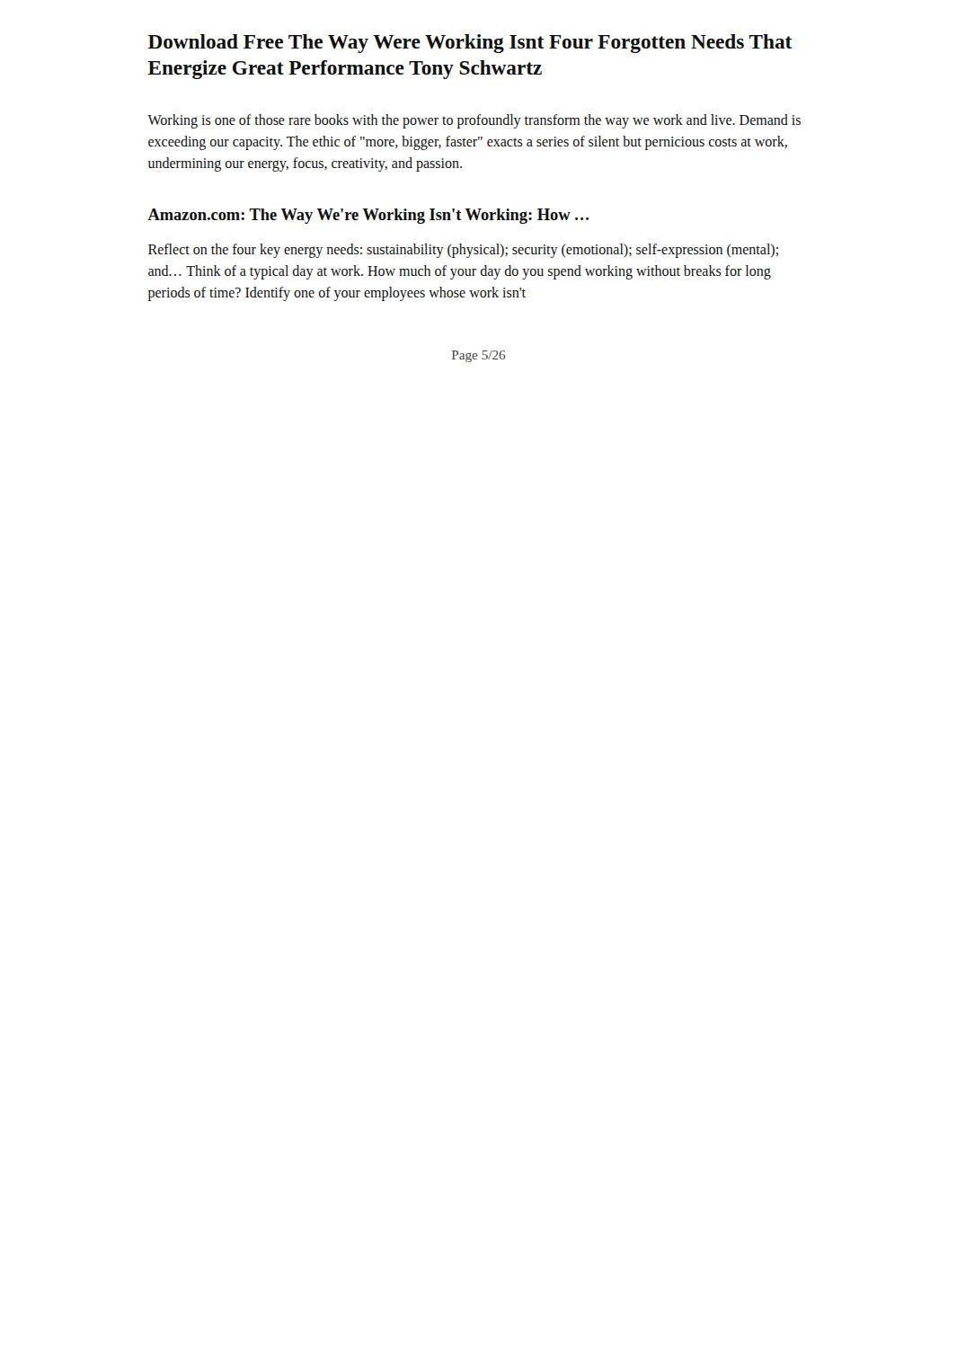Download Free The Way Were Working Isnt Four Forgotten Needs That Energize Great Performance Tony Schwartz
Working is one of those rare books with the power to profoundly transform the way we work and live. Demand is exceeding our capacity. The ethic of "more, bigger, faster" exacts a series of silent but pernicious costs at work, undermining our energy, focus, creativity, and passion.
Amazon.com: The Way We're Working Isn't Working: How ...
Reflect on the four key energy needs: sustainability (physical); security (emotional); self-expression (mental); and... Think of a typical day at work. How much of your day do you spend working without breaks for long periods of time? Identify one of your employees whose work isn't
Page 5/26